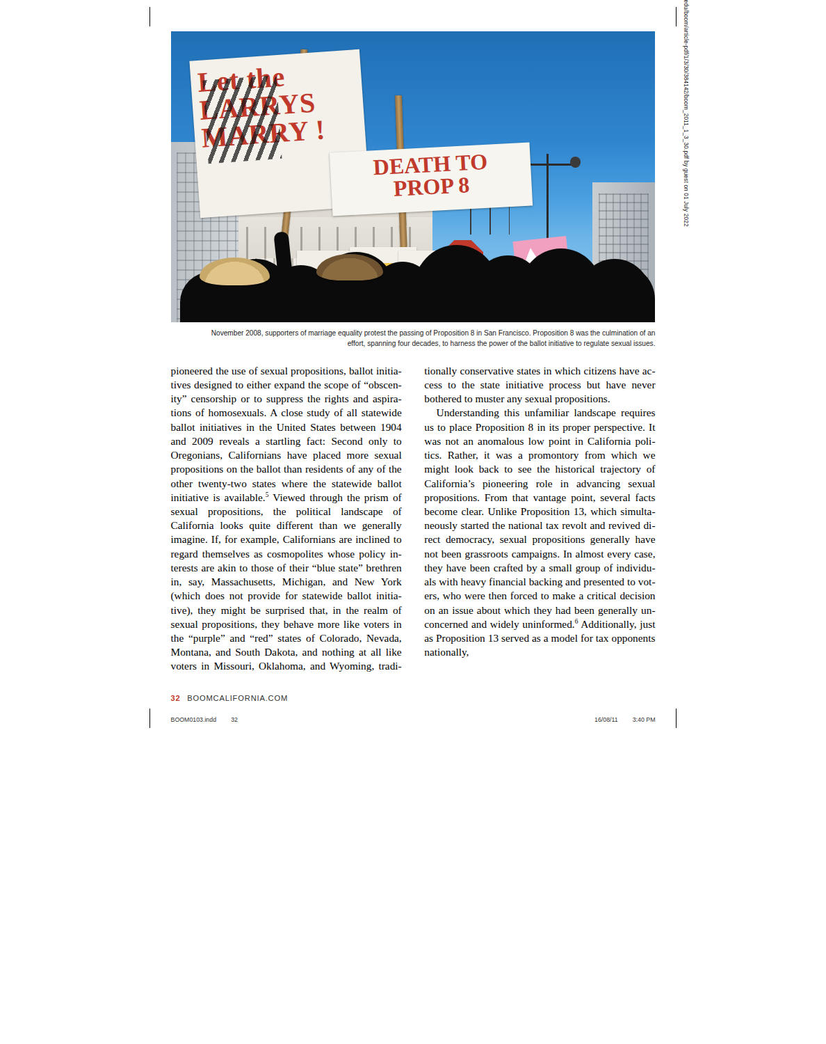Downloaded from http://online.ucpress.edu/boom/article-pdf/1/3/30/384142/boom_2011_1_3_30.pdf by guest on 01 July 2022
Let the
LARRYS
MARRY !
DEATH TO
PROP 8
November 2008, supporters of marriage equality protest the passing of Proposition 8 in San Francisco. Proposition 8 was the culmination of an effort, spanning four decades, to harness the power of the ballot initiative to regulate sexual issues.
pioneered the use of sexual propositions, ballot initiatives designed to either expand the scope of “obscenity” censorship or to suppress the rights and aspirations of homosexuals. A close study of all statewide ballot initiatives in the United States between 1904 and 2009 reveals a startling fact: Second only to Oregonians, Californians have placed more sexual propositions on the ballot than residents of any of the other twenty-two states where the statewide ballot initiative is available.5 Viewed through the prism of sexual propositions, the political landscape of California looks quite different than we generally imagine. If, for example, Californians are inclined to regard themselves as cosmopolites whose policy interests are akin to those of their “blue state” brethren in, say, Massachusetts, Michigan, and New York (which does not provide for statewide ballot initiative), they might be surprised that, in the realm of sexual propositions, they behave more like voters in the “purple” and “red” states of Colorado, Nevada, Montana, and South Dakota, and nothing at all like voters in Missouri, Oklahoma, and Wyoming, traditionally conservative states in which citizens have access to the state initiative process but have never bothered to muster any sexual propositions.
Understanding this unfamiliar landscape requires us to place Proposition 8 in its proper perspective. It was not an anomalous low point in California politics. Rather, it was a promontory from which we might look back to see the historical trajectory of California’s pioneering role in advancing sexual propositions. From that vantage point, several facts become clear. Unlike Proposition 13, which simultaneously started the national tax revolt and revived direct democracy, sexual propositions generally have not been grassroots campaigns. In almost every case, they have been crafted by a small group of individuals with heavy financial backing and presented to voters, who were then forced to make a critical decision on an issue about which they had been generally unconcerned and widely uninformed.6 Additionally, just as Proposition 13 served as a model for tax opponents nationally,
32 BOOMCALIFORNIA.COM
BOOM0103.indd 32
16/08/113:40 PM